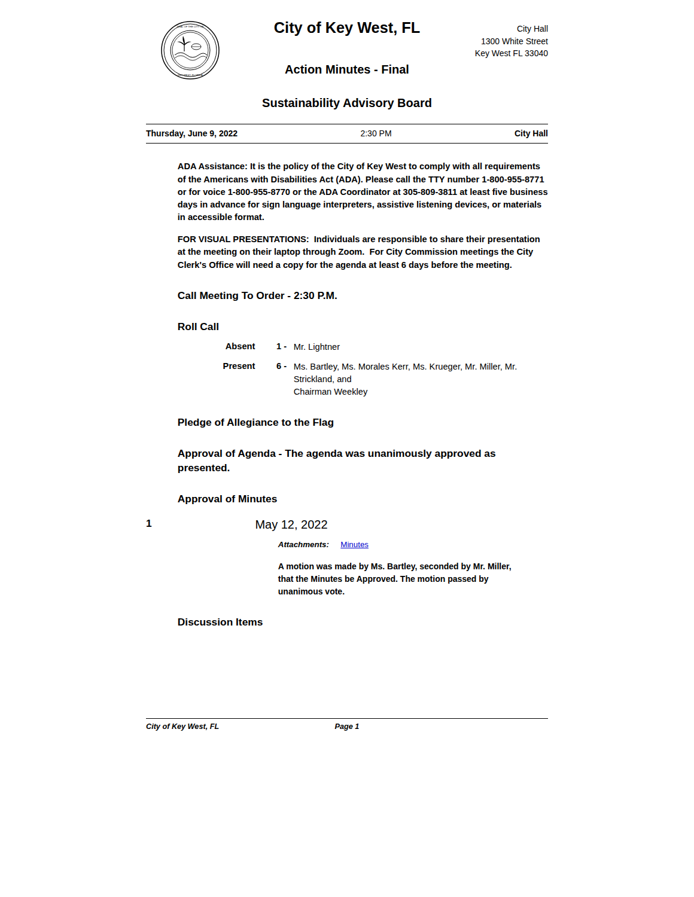SEAL OF THE CITY OF KEY WEST, FLORIDA
City Hall
1300 White Street
Key West FL 33040
City of Key West, FL
Action Minutes - Final
Sustainability Advisory Board
Thursday, June 9, 2022 2:30 PM City Hall
ADA Assistance: It is the policy of the City of Key West to comply with all requirements of the Americans with Disabilities Act (ADA). Please call the TTY number 1-800-955-8771 or for voice 1-800-955-8770 or the ADA Coordinator at 305-809-3811 at least five business days in advance for sign language interpreters, assistive listening devices, or materials in accessible format.
FOR VISUAL PRESENTATIONS: Individuals are responsible to share their presentation at the meeting on their laptop through Zoom. For City Commission meetings the City Clerk's Office will need a copy for the agenda at least 6 days before the meeting.
Call Meeting To Order - 2:30 P.M.
Roll Call
Absent
1 -
Mr. Lightner
Present
6 -
Ms. Bartley, Ms. Morales Kerr, Ms. Krueger, Mr. Miller, Mr. Strickland, and
Chairman Weekley
Pledge of Allegiance to the Flag
Approval of Agenda - The agenda was unanimously approved as presented.
Approval of Minutes
1
May 12, 2022
Attachments: Minutes
A motion was made by Ms. Bartley, seconded by Mr. Miller, that the Minutes be Approved. The motion passed by unanimous vote.
Discussion Items
City of Key West, FL Page 1